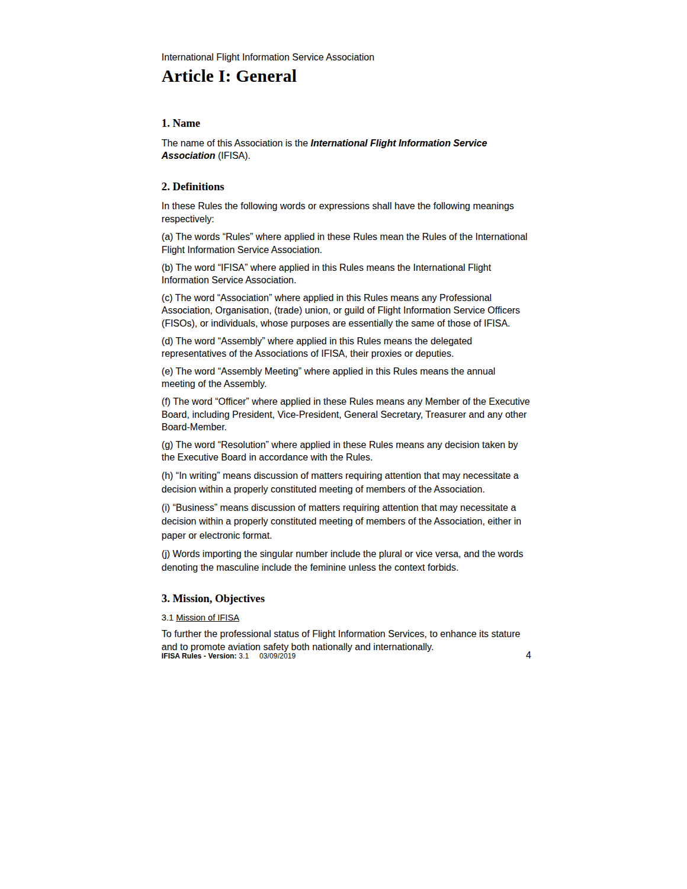International Flight Information Service Association
Article I: General
1. Name
The name of this Association is the International Flight Information Service Association (IFISA).
2. Definitions
In these Rules the following words or expressions shall have the following meanings respectively:
(a) The words “Rules” where applied in these Rules mean the Rules of the International Flight Information Service Association.
(b) The word “IFISA” where applied in this Rules means the International Flight Information Service Association.
(c) The word “Association” where applied in this Rules means any Professional Association, Organisation, (trade) union, or guild of Flight Information Service Officers (FISOs), or individuals, whose purposes are essentially the same of those of IFISA.
(d) The word “Assembly” where applied in this Rules means the delegated representatives of the Associations of IFISA, their proxies or deputies.
(e) The word “Assembly Meeting” where applied in this Rules means the annual meeting of the Assembly.
(f) The word “Officer” where applied in these Rules means any Member of the Executive Board, including President, Vice-President, General Secretary, Treasurer and any other Board-Member.
(g) The word “Resolution” where applied in these Rules means any decision taken by the Executive Board in accordance with the Rules.
(h) “In writing” means discussion of matters requiring attention that may necessitate a decision within a properly constituted meeting of members of the Association.
(i) “Business” means discussion of matters requiring attention that may necessitate a decision within a properly constituted meeting of members of the Association, either in paper or electronic format.
(j) Words importing the singular number include the plural or vice versa, and the words denoting the masculine include the feminine unless the context forbids.
3. Mission, Objectives
3.1 Mission of IFISA
To further the professional status of Flight Information Services, to enhance its stature and to promote aviation safety both nationally and internationally.
IFISA Rules - Version: 3.1 03/09/2019
4